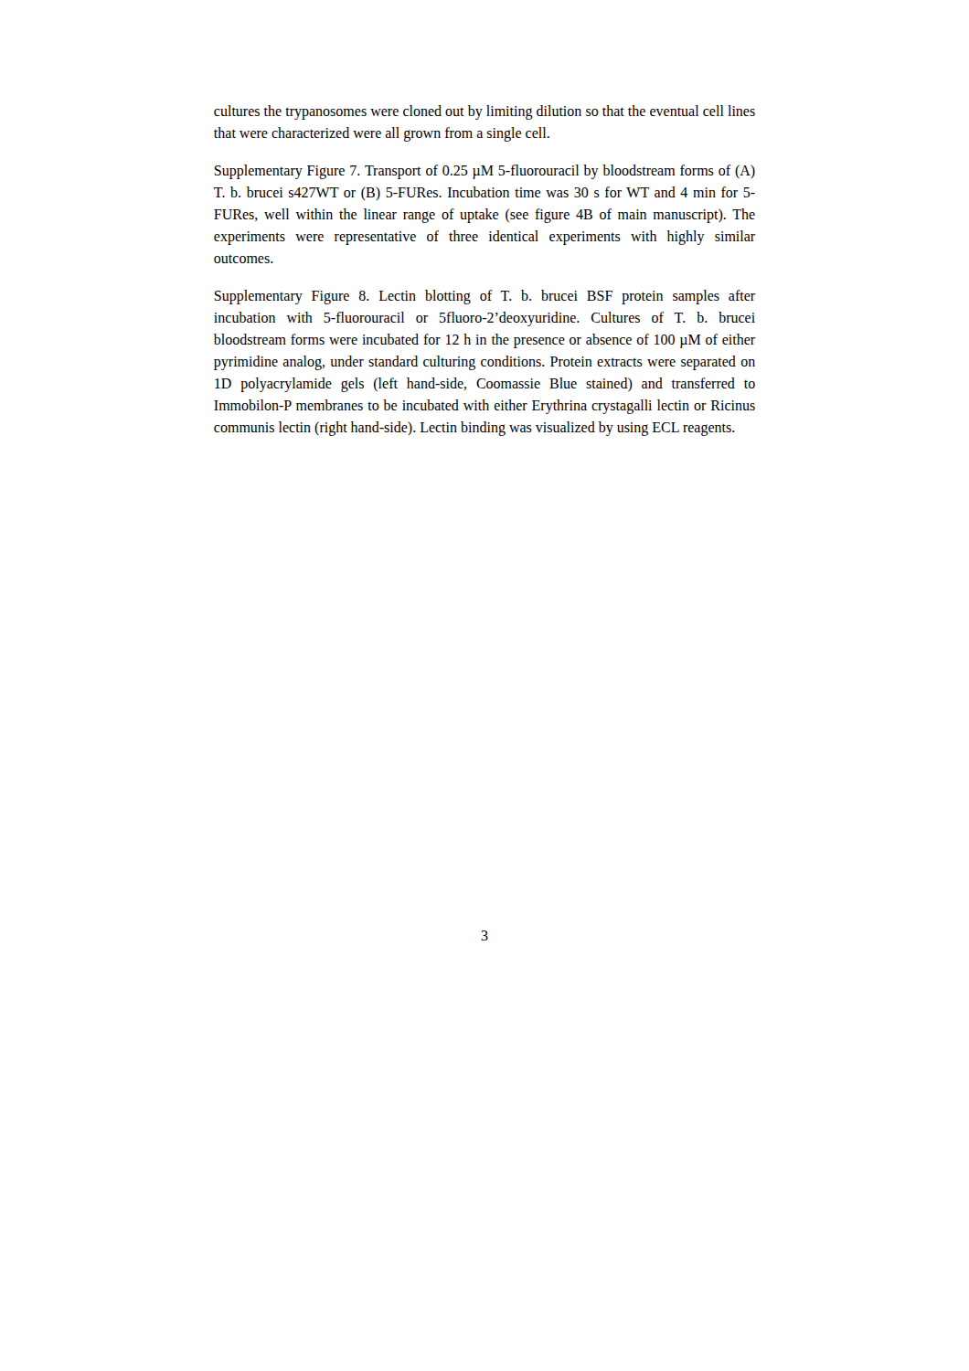cultures the trypanosomes were cloned out by limiting dilution so that the eventual cell lines that were characterized were all grown from a single cell.
Supplementary Figure 7. Transport of 0.25 µM 5-fluorouracil by bloodstream forms of (A) T. b. brucei s427WT or (B) 5-FURes. Incubation time was 30 s for WT and 4 min for 5-FURes, well within the linear range of uptake (see figure 4B of main manuscript). The experiments were representative of three identical experiments with highly similar outcomes.
Supplementary Figure 8. Lectin blotting of T. b. brucei BSF protein samples after incubation with 5-fluorouracil or 5fluoro-2’deoxyuridine. Cultures of T. b. brucei bloodstream forms were incubated for 12 h in the presence or absence of 100 µM of either pyrimidine analog, under standard culturing conditions. Protein extracts were separated on 1D polyacrylamide gels (left hand-side, Coomassie Blue stained) and transferred to Immobilon-P membranes to be incubated with either Erythrina crystagalli lectin or Ricinus communis lectin (right hand-side). Lectin binding was visualized by using ECL reagents.
3